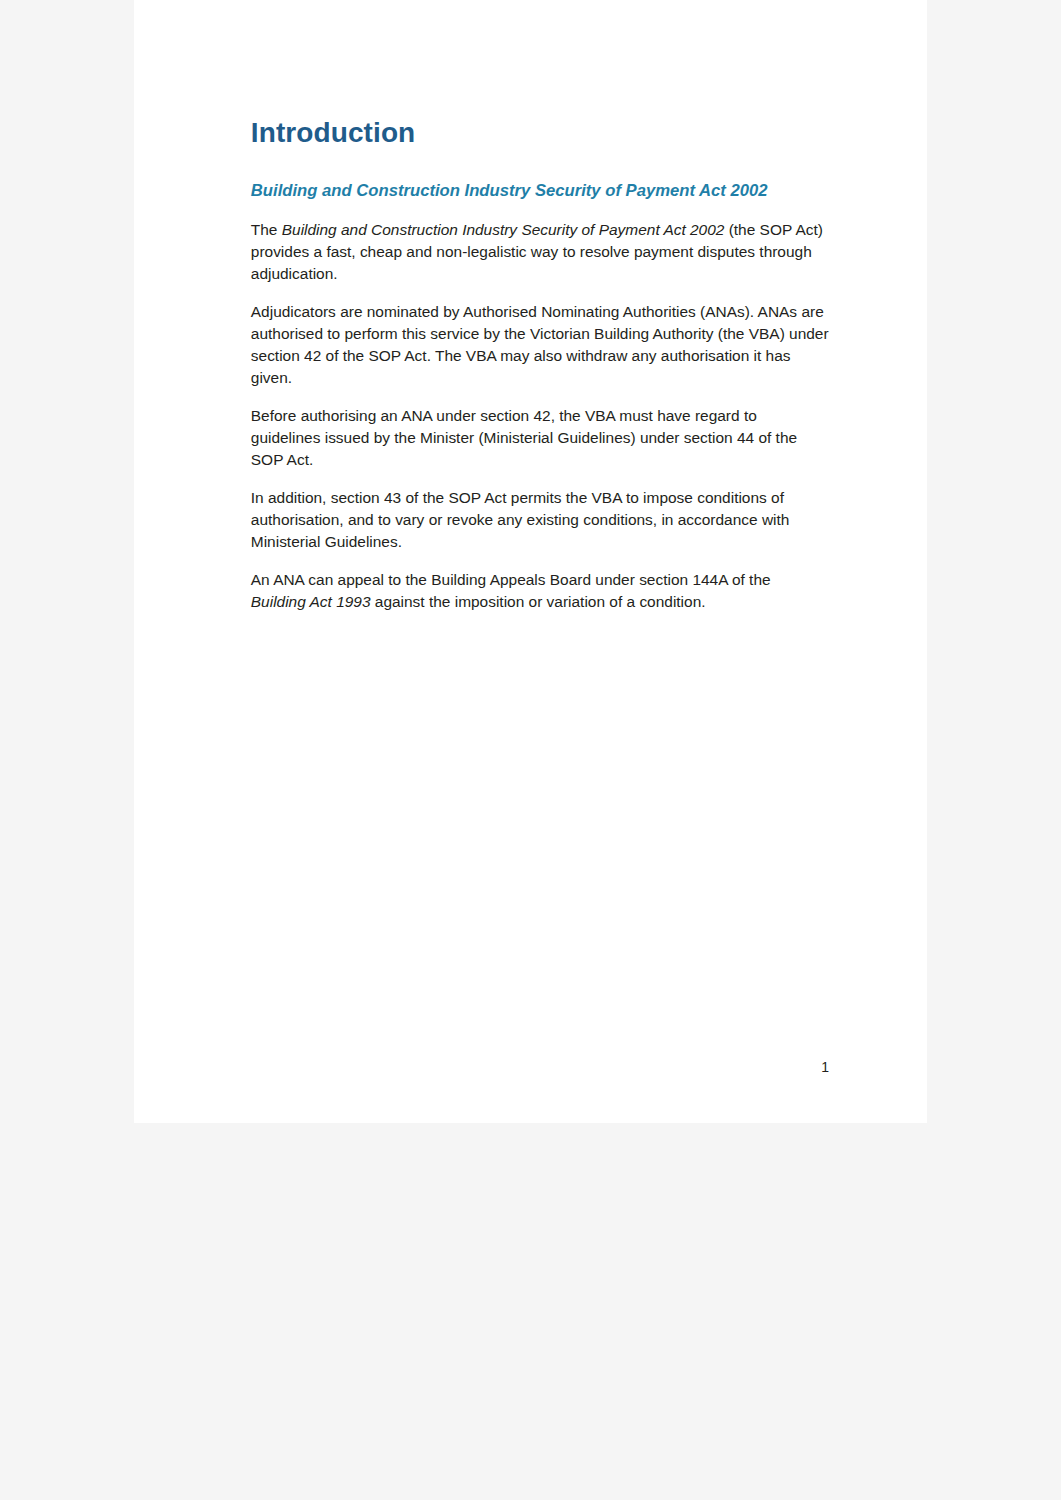Introduction
Building and Construction Industry Security of Payment Act 2002
The Building and Construction Industry Security of Payment Act 2002 (the SOP Act) provides a fast, cheap and non-legalistic way to resolve payment disputes through adjudication.
Adjudicators are nominated by Authorised Nominating Authorities (ANAs). ANAs are authorised to perform this service by the Victorian Building Authority (the VBA) under section 42 of the SOP Act. The VBA may also withdraw any authorisation it has given.
Before authorising an ANA under section 42, the VBA must have regard to guidelines issued by the Minister (Ministerial Guidelines) under section 44 of the SOP Act.
In addition, section 43 of the SOP Act permits the VBA to impose conditions of authorisation, and to vary or revoke any existing conditions, in accordance with Ministerial Guidelines.
An ANA can appeal to the Building Appeals Board under section 144A of the Building Act 1993 against the imposition or variation of a condition.
1